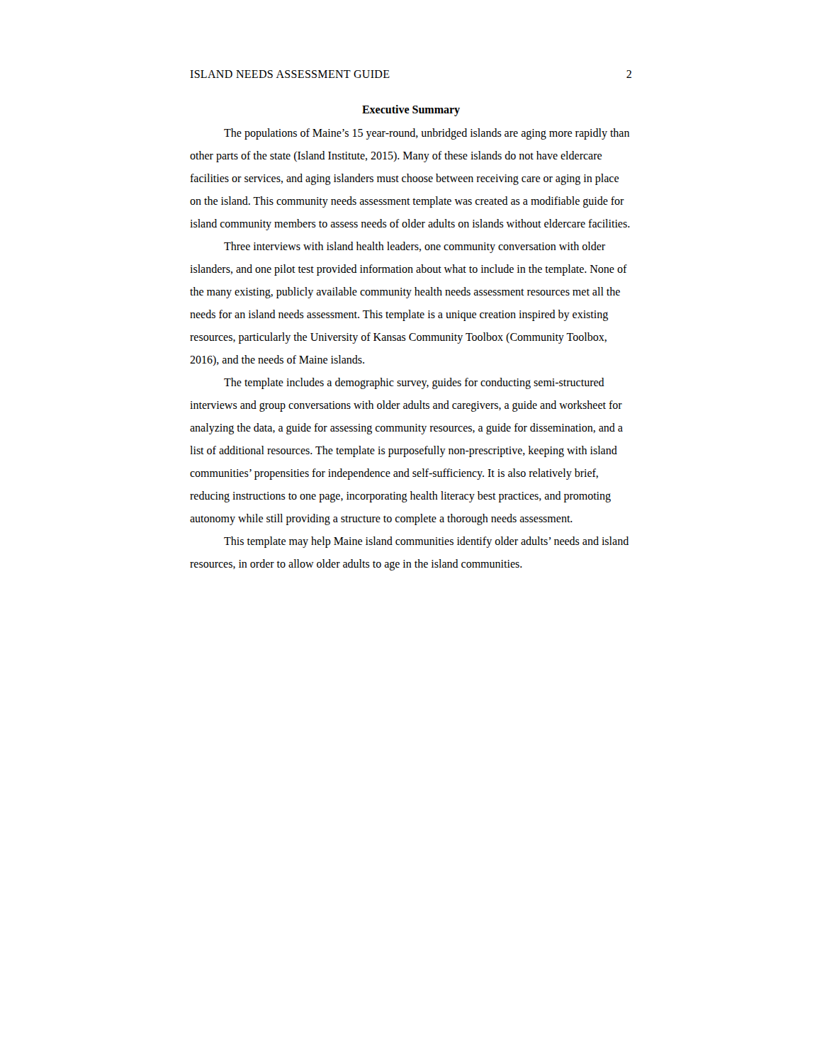Island Needs Assessment Guide 2
Executive Summary
The populations of Maine’s 15 year-round, unbridged islands are aging more rapidly than other parts of the state (Island Institute, 2015). Many of these islands do not have eldercare facilities or services, and aging islanders must choose between receiving care or aging in place on the island. This community needs assessment template was created as a modifiable guide for island community members to assess needs of older adults on islands without eldercare facilities.
Three interviews with island health leaders, one community conversation with older islanders, and one pilot test provided information about what to include in the template. None of the many existing, publicly available community health needs assessment resources met all the needs for an island needs assessment. This template is a unique creation inspired by existing resources, particularly the University of Kansas Community Toolbox (Community Toolbox, 2016), and the needs of Maine islands.
The template includes a demographic survey, guides for conducting semi-structured interviews and group conversations with older adults and caregivers, a guide and worksheet for analyzing the data, a guide for assessing community resources, a guide for dissemination, and a list of additional resources. The template is purposefully non-prescriptive, keeping with island communities’ propensities for independence and self-sufficiency. It is also relatively brief, reducing instructions to one page, incorporating health literacy best practices, and promoting autonomy while still providing a structure to complete a thorough needs assessment.
This template may help Maine island communities identify older adults’ needs and island resources, in order to allow older adults to age in the island communities.